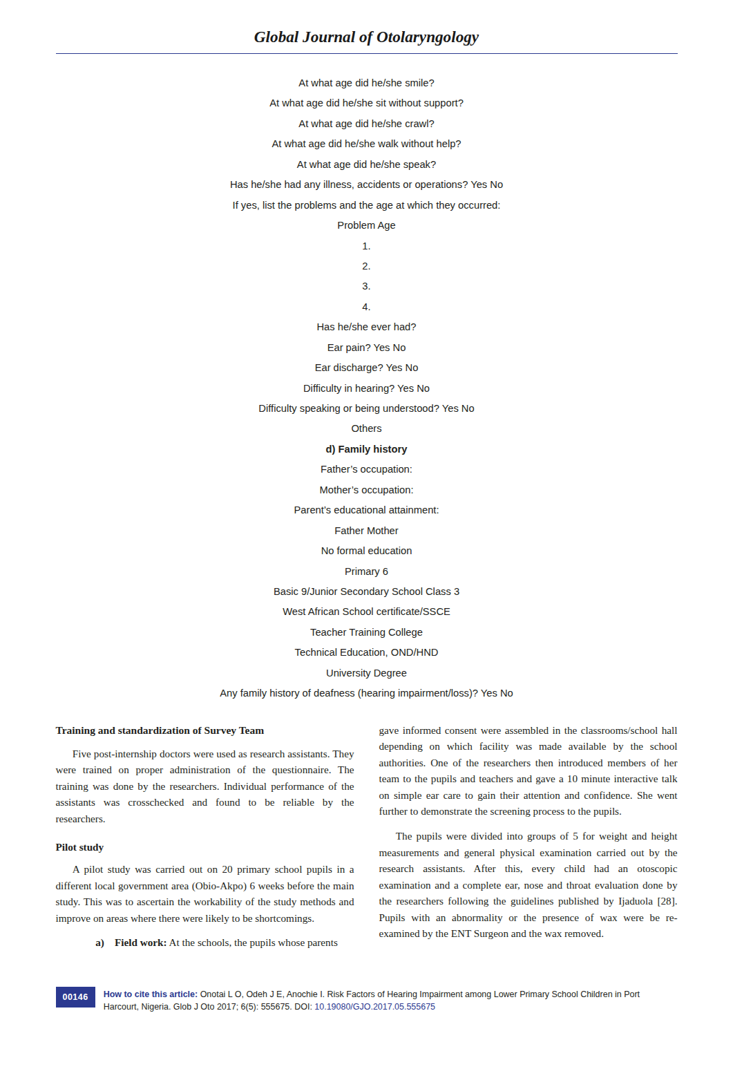Global Journal of Otolaryngology
At what age did he/she smile?
At what age did he/she sit without support?
At what age did he/she crawl?
At what age did he/she walk without help?
At what age did he/she speak?
Has he/she had any illness, accidents or operations? Yes No
If yes, list the problems and the age at which they occurred:
Problem Age
1.
2.
3.
4.
Has he/she ever had?
Ear pain? Yes No
Ear discharge? Yes No
Difficulty in hearing? Yes No
Difficulty speaking or being understood? Yes No
Others
d) Family history
Father’s occupation:
Mother’s occupation:
Parent’s educational attainment:
Father Mother
No formal education
Primary 6
Basic 9/Junior Secondary School Class 3
West African School certificate/SSCE
Teacher Training College
Technical Education, OND/HND
University Degree
Any family history of deafness (hearing impairment/loss)? Yes No
Training and standardization of Survey Team
Five post-internship doctors were used as research assistants. They were trained on proper administration of the questionnaire. The training was done by the researchers. Individual performance of the assistants was crosschecked and found to be reliable by the researchers.
Pilot study
A pilot study was carried out on 20 primary school pupils in a different local government area (Obio-Akpo) 6 weeks before the main study. This was to ascertain the workability of the study methods and improve on areas where there were likely to be shortcomings.
a) Field work: At the schools, the pupils whose parents
gave informed consent were assembled in the classrooms/school hall depending on which facility was made available by the school authorities. One of the researchers then introduced members of her team to the pupils and teachers and gave a 10 minute interactive talk on simple ear care to gain their attention and confidence. She went further to demonstrate the screening process to the pupils.
The pupils were divided into groups of 5 for weight and height measurements and general physical examination carried out by the research assistants. After this, every child had an otoscopic examination and a complete ear, nose and throat evaluation done by the researchers following the guidelines published by Ijaduola [28]. Pupils with an abnormality or the presence of wax were be re-examined by the ENT Surgeon and the wax removed.
00146
How to cite this article: Onotai L O, Odeh J E, Anochie I. Risk Factors of Hearing Impairment among Lower Primary School Children in Port Harcourt, Nigeria. Glob J Oto 2017; 6(5): 555675. DOI: 10.19080/GJO.2017.05.555675